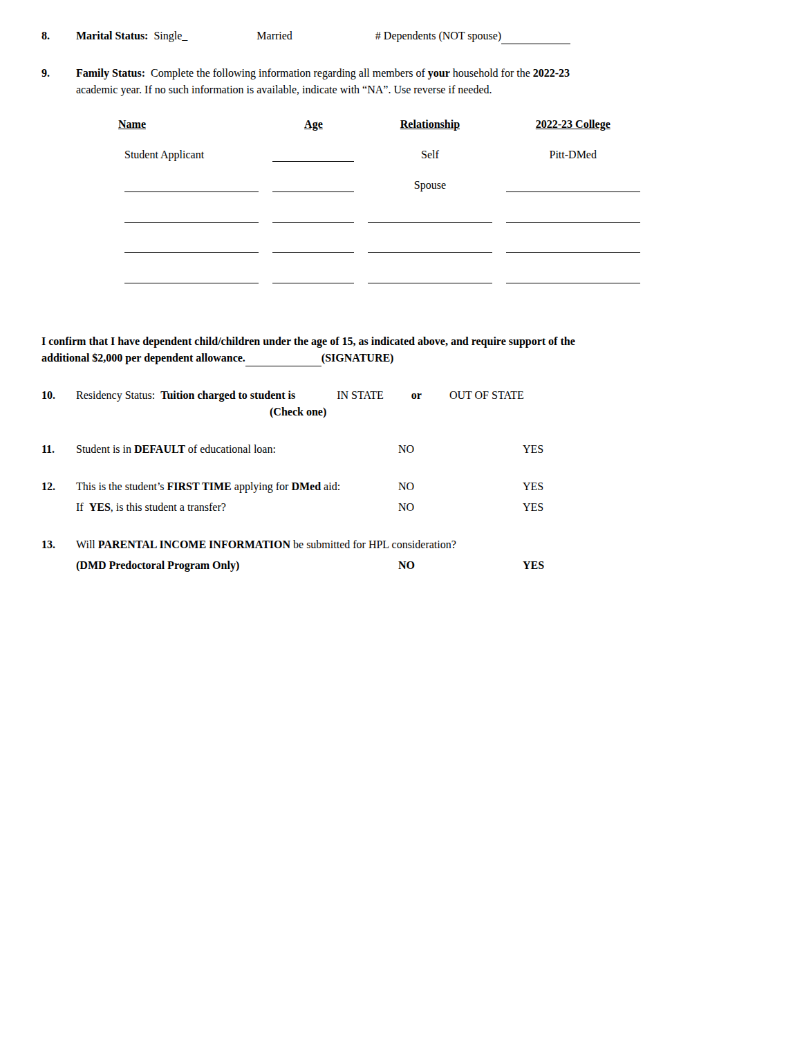8.
Marital Status: Single_ Married # Dependents (NOT spouse)
9.
Family Status: Complete the following information regarding all members of your household for the 2022-23 academic year. If no such information is available, indicate with “NA”. Use reverse if needed.
| Name | Age | Relationship | 2022-23 College |
| --- | --- | --- | --- |
| Student Applicant | | Self | Pitt-DMed |
| | | Spouse | |
I confirm that I have dependent child/children under the age of 15, as indicated above, and require support of the additional $2,000 per dependent allowance. (SIGNATURE)
10.
Residency Status: Tuition charged to student is IN STATE or OUT OF STATE
(Check one)
11.
Student is in DEFAULT of educational loan: NO YES
12.
This is the student’s FIRST TIME applying for DMed aid: NO YES
If YES, is this student a transfer? NO YES
13.
Will PARENTAL INCOME INFORMATION be submitted for HPL consideration?
(DMD Predoctoral Program Only) NO YES